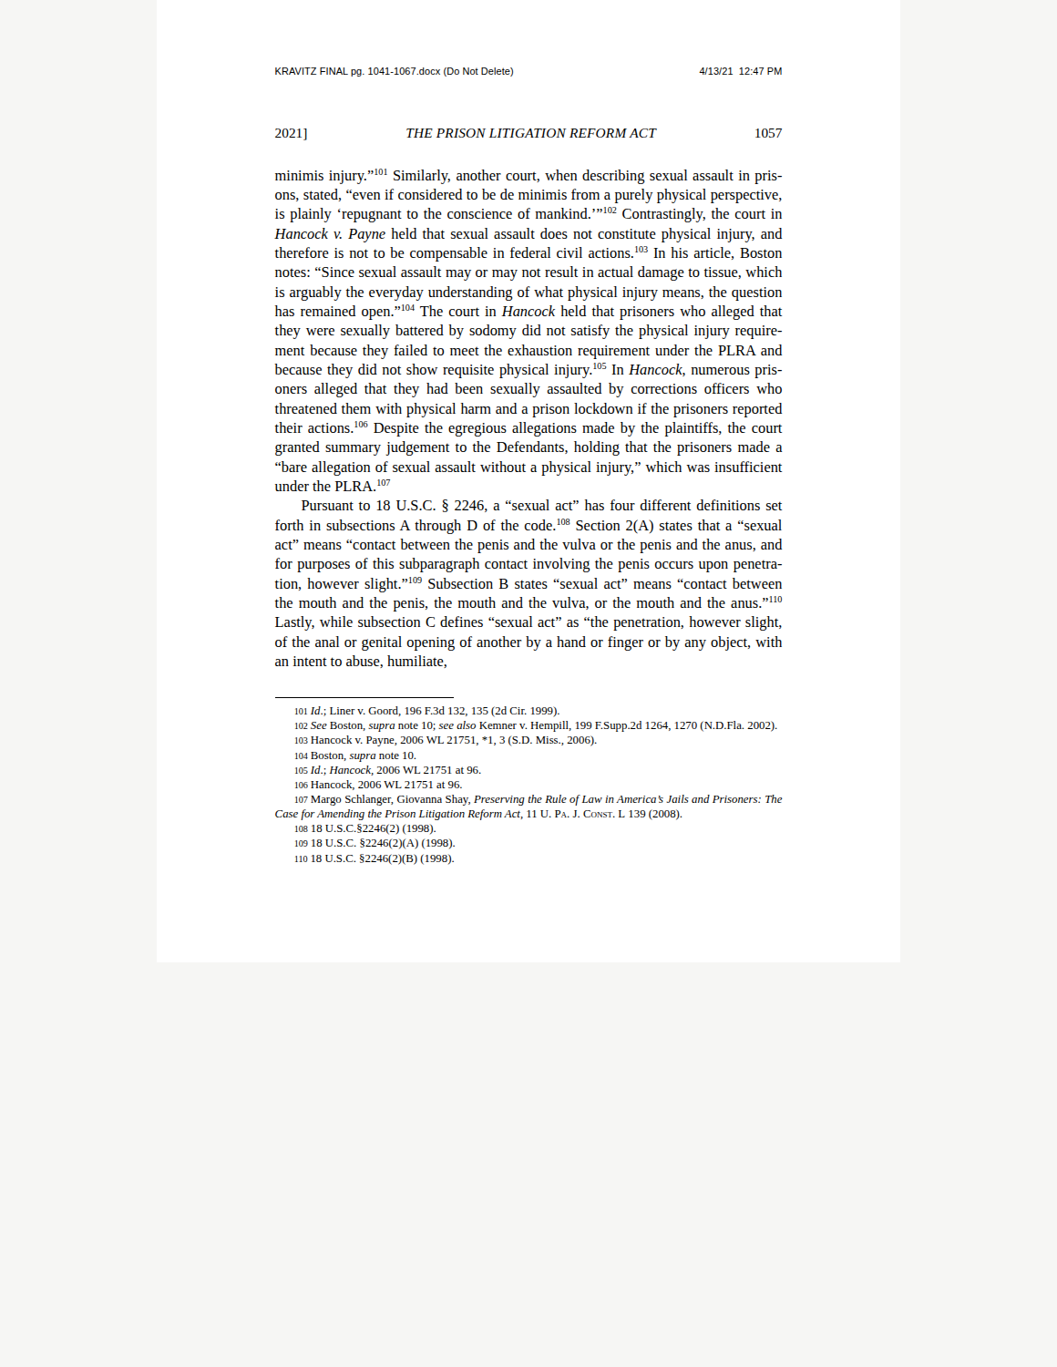KRAVITZ FINAL pg. 1041-1067.docx (Do Not Delete) 4/13/21 12:47 PM
2021] THE PRISON LITIGATION REFORM ACT 1057
minimis injury.”101 Similarly, another court, when describing sexual assault in prisons, stated, “even if considered to be de minimis from a purely physical perspective, is plainly ‘repugnant to the conscience of mankind.’”102 Contrastingly, the court in Hancock v. Payne held that sexual assault does not constitute physical injury, and therefore is not to be compensable in federal civil actions.103 In his article, Boston notes: “Since sexual assault may or may not result in actual damage to tissue, which is arguably the everyday understanding of what physical injury means, the question has remained open.”104 The court in Hancock held that prisoners who alleged that they were sexually battered by sodomy did not satisfy the physical injury requirement because they failed to meet the exhaustion requirement under the PLRA and because they did not show requisite physical injury.105 In Hancock, numerous prisoners alleged that they had been sexually assaulted by corrections officers who threatened them with physical harm and a prison lockdown if the prisoners reported their actions.106 Despite the egregious allegations made by the plaintiffs, the court granted summary judgement to the Defendants, holding that the prisoners made a “bare allegation of sexual assault without a physical injury,” which was insufficient under the PLRA.107
Pursuant to 18 U.S.C. § 2246, a “sexual act” has four different definitions set forth in subsections A through D of the code.108 Section 2(A) states that a “sexual act” means “contact between the penis and the vulva or the penis and the anus, and for purposes of this subparagraph contact involving the penis occurs upon penetration, however slight.”109 Subsection B states “sexual act” means “contact between the mouth and the penis, the mouth and the vulva, or the mouth and the anus.”110 Lastly, while subsection C defines “sexual act” as “the penetration, however slight, of the anal or genital opening of another by a hand or finger or by any object, with an intent to abuse, humiliate,
101 Id.; Liner v. Goord, 196 F.3d 132, 135 (2d Cir. 1999).
102 See Boston, supra note 10; see also Kemner v. Hempill, 199 F.Supp.2d 1264, 1270 (N.D.Fla. 2002).
103 Hancock v. Payne, 2006 WL 21751, *1, 3 (S.D. Miss., 2006).
104 Boston, supra note 10.
105 Id.; Hancock, 2006 WL 21751 at 96.
106 Hancock, 2006 WL 21751 at 96.
107 Margo Schlanger, Giovanna Shay, Preserving the Rule of Law in America’s Jails and Prisoners: The Case for Amending the Prison Litigation Reform Act, 11 U. Pa. J. Const. L 139 (2008).
10818 U.S.C.§2246(2) (1998).
10918 U.S.C. §2246(2)(A) (1998).
11018 U.S.C. §2246(2)(B) (1998).